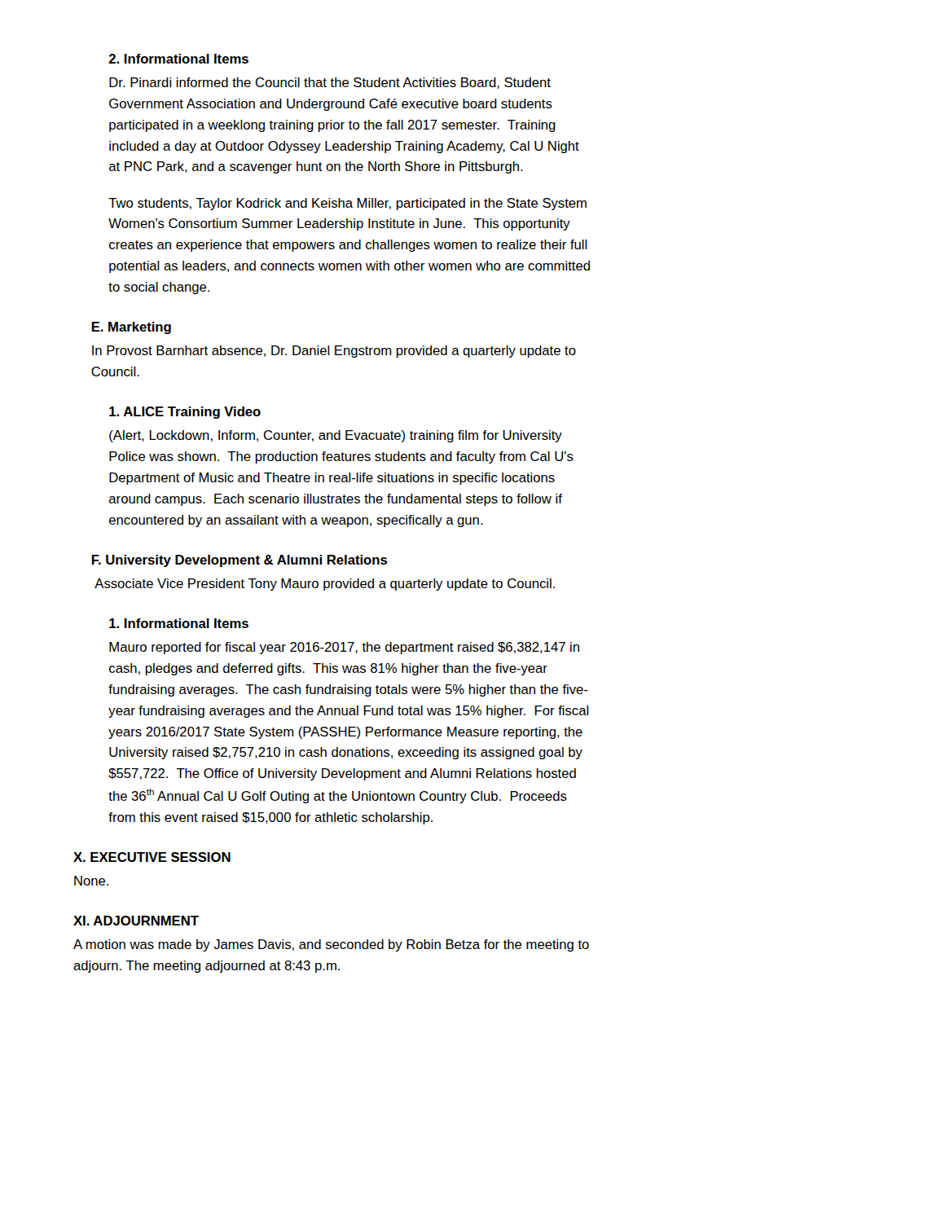2. Informational Items
Dr. Pinardi informed the Council that the Student Activities Board, Student Government Association and Underground Café executive board students participated in a weeklong training prior to the fall 2017 semester. Training included a day at Outdoor Odyssey Leadership Training Academy, Cal U Night at PNC Park, and a scavenger hunt on the North Shore in Pittsburgh.
Two students, Taylor Kodrick and Keisha Miller, participated in the State System Women's Consortium Summer Leadership Institute in June. This opportunity creates an experience that empowers and challenges women to realize their full potential as leaders, and connects women with other women who are committed to social change.
E. Marketing
In Provost Barnhart absence, Dr. Daniel Engstrom provided a quarterly update to Council.
1. ALICE Training Video
(Alert, Lockdown, Inform, Counter, and Evacuate) training film for University Police was shown. The production features students and faculty from Cal U's Department of Music and Theatre in real-life situations in specific locations around campus. Each scenario illustrates the fundamental steps to follow if encountered by an assailant with a weapon, specifically a gun.
F. University Development & Alumni Relations
Associate Vice President Tony Mauro provided a quarterly update to Council.
1. Informational Items
Mauro reported for fiscal year 2016-2017, the department raised $6,382,147 in cash, pledges and deferred gifts. This was 81% higher than the five-year fundraising averages. The cash fundraising totals were 5% higher than the five-year fundraising averages and the Annual Fund total was 15% higher. For fiscal years 2016/2017 State System (PASSHE) Performance Measure reporting, the University raised $2,757,210 in cash donations, exceeding its assigned goal by $557,722. The Office of University Development and Alumni Relations hosted the 36th Annual Cal U Golf Outing at the Uniontown Country Club. Proceeds from this event raised $15,000 for athletic scholarship.
X. EXECUTIVE SESSION
None.
XI. ADJOURNMENT
A motion was made by James Davis, and seconded by Robin Betza for the meeting to adjourn. The meeting adjourned at 8:43 p.m.